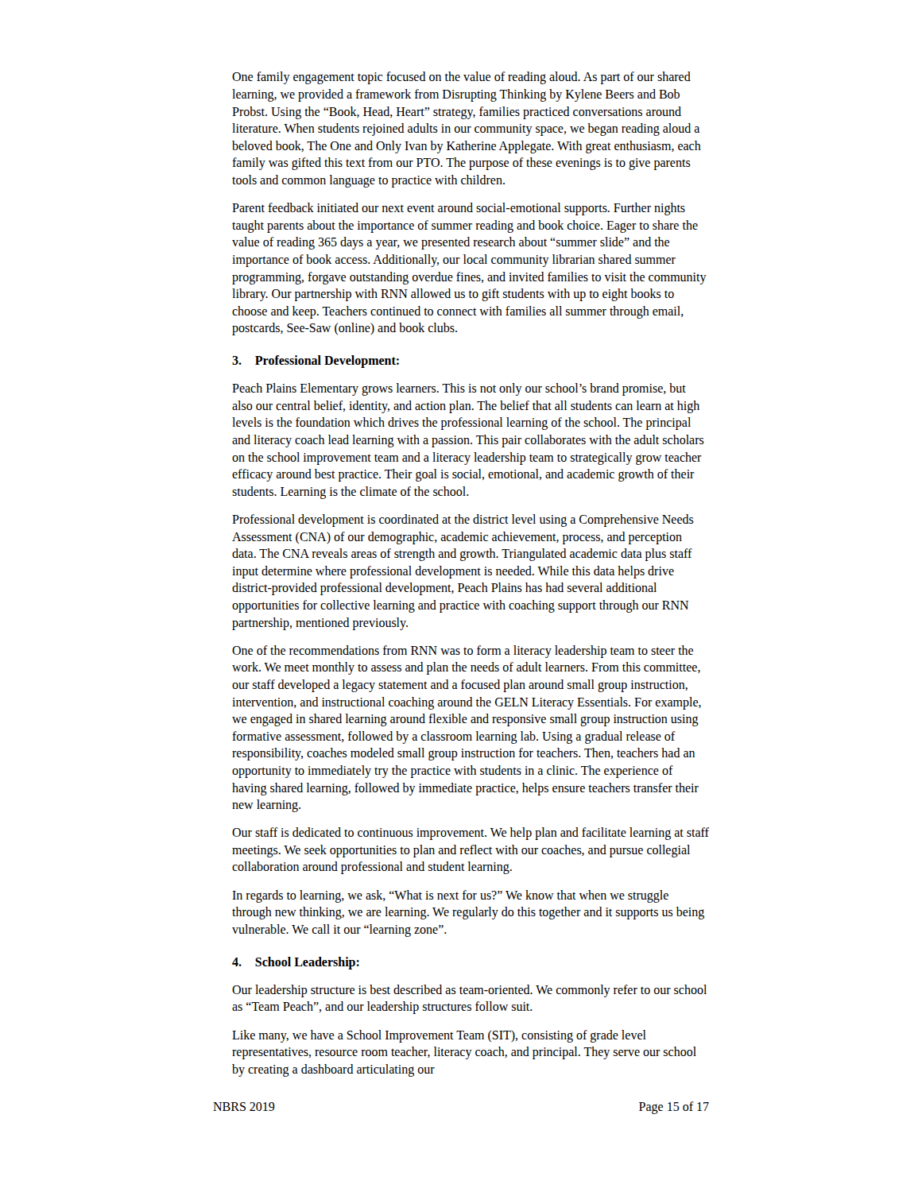One family engagement topic focused on the value of reading aloud. As part of our shared learning, we provided a framework from Disrupting Thinking by Kylene Beers and Bob Probst. Using the “Book, Head, Heart” strategy, families practiced conversations around literature. When students rejoined adults in our community space, we began reading aloud a beloved book, The One and Only Ivan by Katherine Applegate. With great enthusiasm, each family was gifted this text from our PTO. The purpose of these evenings is to give parents tools and common language to practice with children.
Parent feedback initiated our next event around social-emotional supports. Further nights taught parents about the importance of summer reading and book choice. Eager to share the value of reading 365 days a year, we presented research about “summer slide” and the importance of book access. Additionally, our local community librarian shared summer programming, forgave outstanding overdue fines, and invited families to visit the community library. Our partnership with RNN allowed us to gift students with up to eight books to choose and keep. Teachers continued to connect with families all summer through email, postcards, See-Saw (online) and book clubs.
3. Professional Development:
Peach Plains Elementary grows learners. This is not only our school’s brand promise, but also our central belief, identity, and action plan. The belief that all students can learn at high levels is the foundation which drives the professional learning of the school. The principal and literacy coach lead learning with a passion. This pair collaborates with the adult scholars on the school improvement team and a literacy leadership team to strategically grow teacher efficacy around best practice. Their goal is social, emotional, and academic growth of their students. Learning is the climate of the school.
Professional development is coordinated at the district level using a Comprehensive Needs Assessment (CNA) of our demographic, academic achievement, process, and perception data. The CNA reveals areas of strength and growth. Triangulated academic data plus staff input determine where professional development is needed. While this data helps drive district-provided professional development, Peach Plains has had several additional opportunities for collective learning and practice with coaching support through our RNN partnership, mentioned previously.
One of the recommendations from RNN was to form a literacy leadership team to steer the work. We meet monthly to assess and plan the needs of adult learners. From this committee, our staff developed a legacy statement and a focused plan around small group instruction, intervention, and instructional coaching around the GELN Literacy Essentials. For example, we engaged in shared learning around flexible and responsive small group instruction using formative assessment, followed by a classroom learning lab. Using a gradual release of responsibility, coaches modeled small group instruction for teachers. Then, teachers had an opportunity to immediately try the practice with students in a clinic. The experience of having shared learning, followed by immediate practice, helps ensure teachers transfer their new learning.
Our staff is dedicated to continuous improvement. We help plan and facilitate learning at staff meetings. We seek opportunities to plan and reflect with our coaches, and pursue collegial collaboration around professional and student learning.
In regards to learning, we ask, “What is next for us?” We know that when we struggle through new thinking, we are learning. We regularly do this together and it supports us being vulnerable. We call it our “learning zone”.
4. School Leadership:
Our leadership structure is best described as team-oriented. We commonly refer to our school as “Team Peach”, and our leadership structures follow suit.
Like many, we have a School Improvement Team (SIT), consisting of grade level representatives, resource room teacher, literacy coach, and principal. They serve our school by creating a dashboard articulating our
NBRS 2019 Page 15 of 17